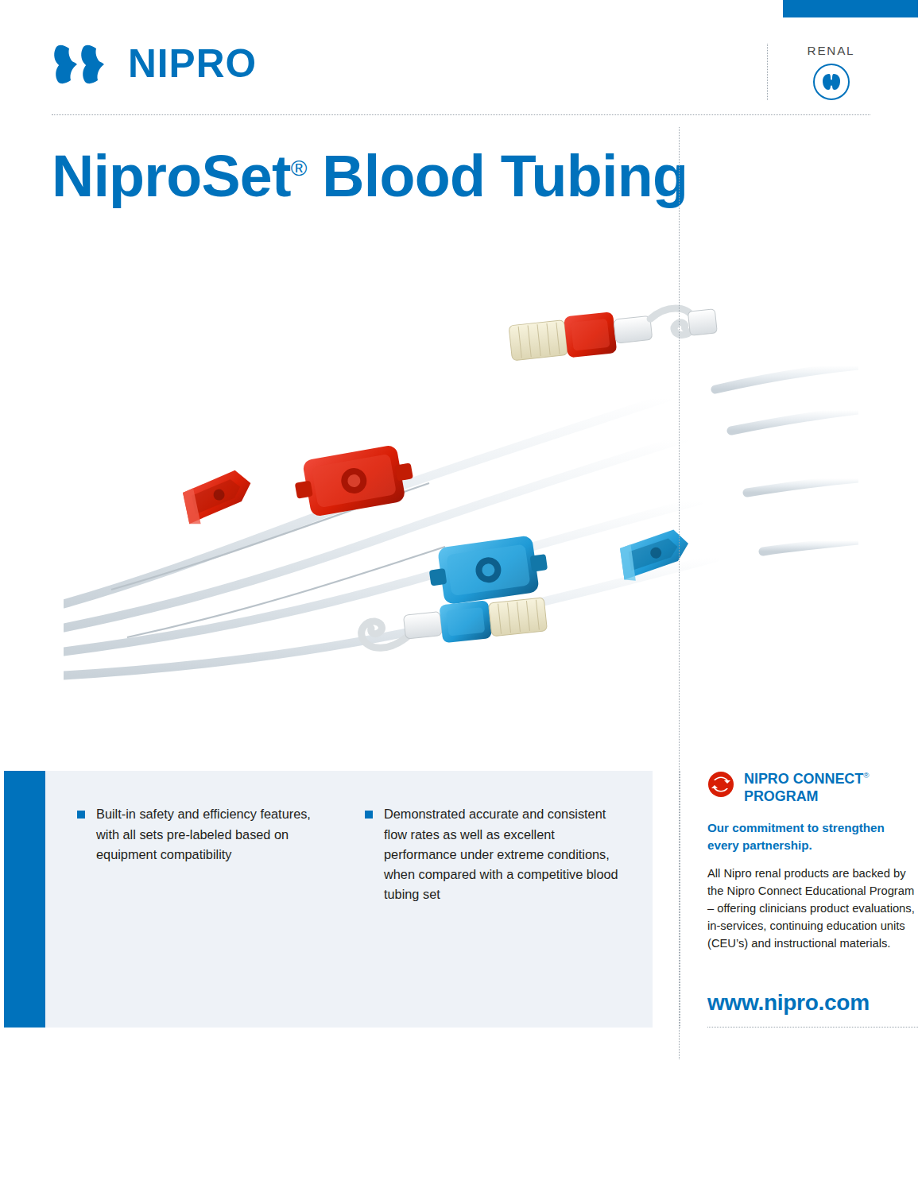NIPRO
RENAL
NiproSet® Blood Tubing
Built-in safety and efficiency features, with all sets pre-labeled based on equipment compatibility
Demonstrated accurate and consistent flow rates as well as excellent performance under extreme conditions, when compared with a competitive blood tubing set
NIPRO CONNECT®
PROGRAM
Our commitment to strengthen every partnership.
All Nipro renal products are backed by the Nipro Connect Educational Program – offering clinicians product evaluations, in-services, continuing education units (CEU’s) and instructional materials.
www.nipro.com